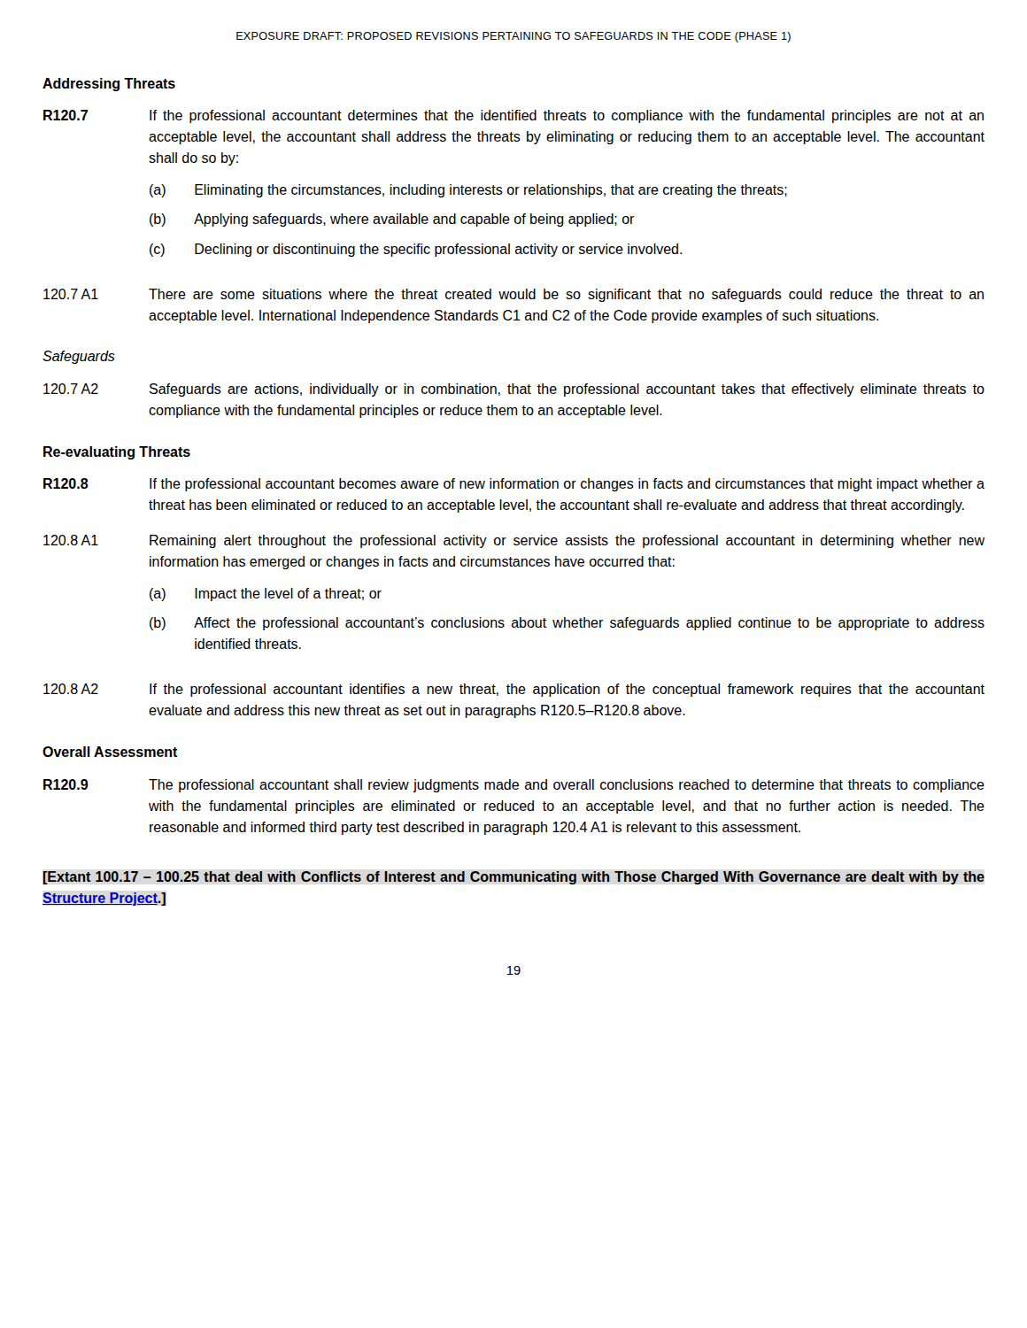EXPOSURE DRAFT: PROPOSED REVISIONS PERTAINING TO SAFEGUARDS IN THE CODE (PHASE 1)
Addressing Threats
R120.7
If the professional accountant determines that the identified threats to compliance with the fundamental principles are not at an acceptable level, the accountant shall address the threats by eliminating or reducing them to an acceptable level. The accountant shall do so by:
(a) Eliminating the circumstances, including interests or relationships, that are creating the threats;
(b) Applying safeguards, where available and capable of being applied; or
(c) Declining or discontinuing the specific professional activity or service involved.
120.7 A1
There are some situations where the threat created would be so significant that no safeguards could reduce the threat to an acceptable level. International Independence Standards C1 and C2 of the Code provide examples of such situations.
Safeguards
120.7 A2
Safeguards are actions, individually or in combination, that the professional accountant takes that effectively eliminate threats to compliance with the fundamental principles or reduce them to an acceptable level.
Re-evaluating Threats
R120.8
If the professional accountant becomes aware of new information or changes in facts and circumstances that might impact whether a threat has been eliminated or reduced to an acceptable level, the accountant shall re-evaluate and address that threat accordingly.
120.8 A1
Remaining alert throughout the professional activity or service assists the professional accountant in determining whether new information has emerged or changes in facts and circumstances have occurred that:
(a) Impact the level of a threat; or
(b) Affect the professional accountant’s conclusions about whether safeguards applied continue to be appropriate to address identified threats.
120.8 A2
If the professional accountant identifies a new threat, the application of the conceptual framework requires that the accountant evaluate and address this new threat as set out in paragraphs R120.5–R120.8 above.
Overall Assessment
R120.9
The professional accountant shall review judgments made and overall conclusions reached to determine that threats to compliance with the fundamental principles are eliminated or reduced to an acceptable level, and that no further action is needed. The reasonable and informed third party test described in paragraph 120.4 A1 is relevant to this assessment.
[Extant 100.17 – 100.25 that deal with Conflicts of Interest and Communicating with Those Charged With Governance are dealt with by the Structure Project.]
19